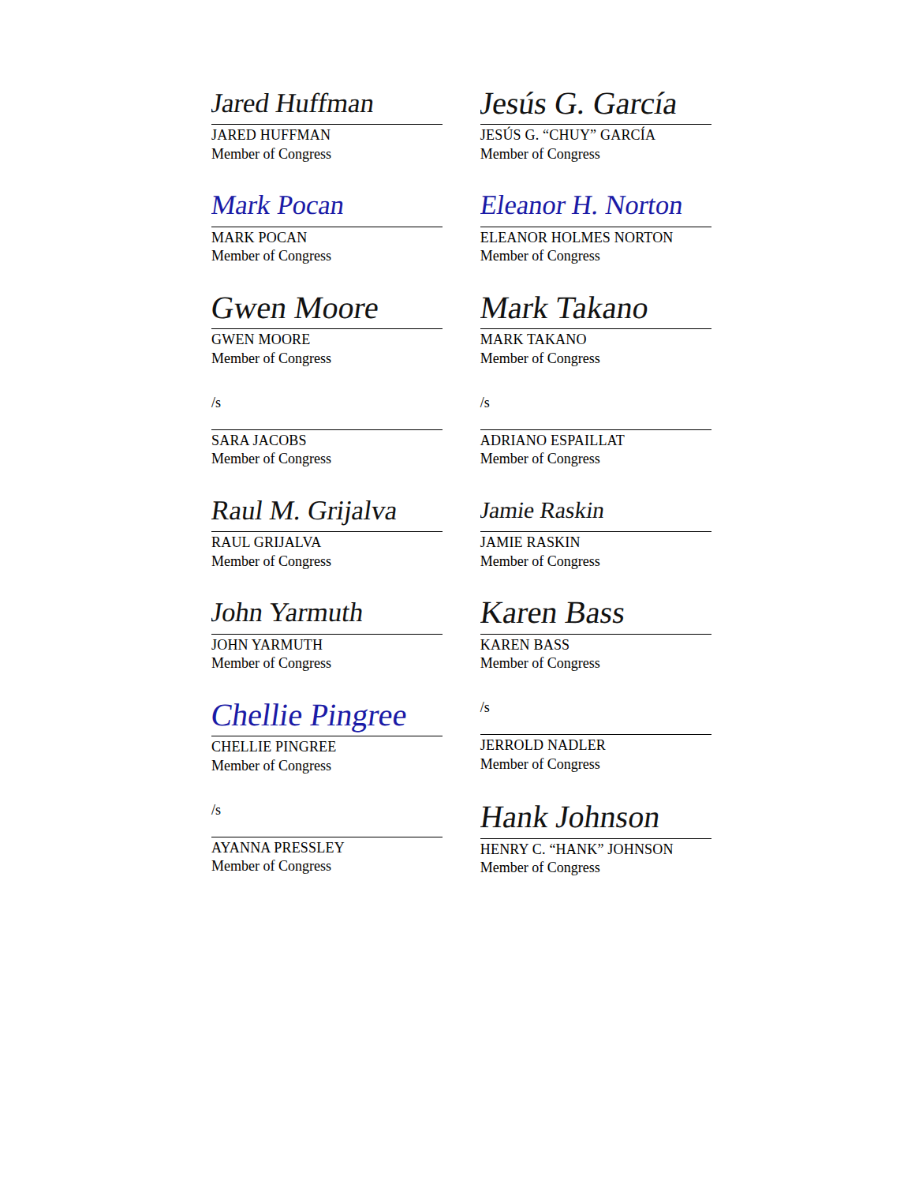| Jared Huffman Jared Huffman Member of Congress | Jesús G. García Jesús G. “Chuy” García Member of Congress |
| Mark Pocan Mark Pocan Member of Congress | Eleanor H. Norton Eleanor Holmes Norton Member of Congress |
| Gwen Moore Gwen Moore Member of Congress | Mark Takano Mark Takano Member of Congress |
| /s Sara Jacobs Member of Congress | /s Adriano Espaillat Member of Congress |
| Raul M. Grijalva Raul Grijalva Member of Congress | Jamie Raskin Jamie Raskin Member of Congress |
| John Yarmuth John Yarmuth Member of Congress | Karen Bass Karen Bass Member of Congress |
| Chellie Pingree Chellie Pingree Member of Congress | /s Jerrold Nadler Member of Congress |
| /s Ayanna Pressley Member of Congress | Hank Johnson Henry C. “Hank” Johnson Member of Congress |